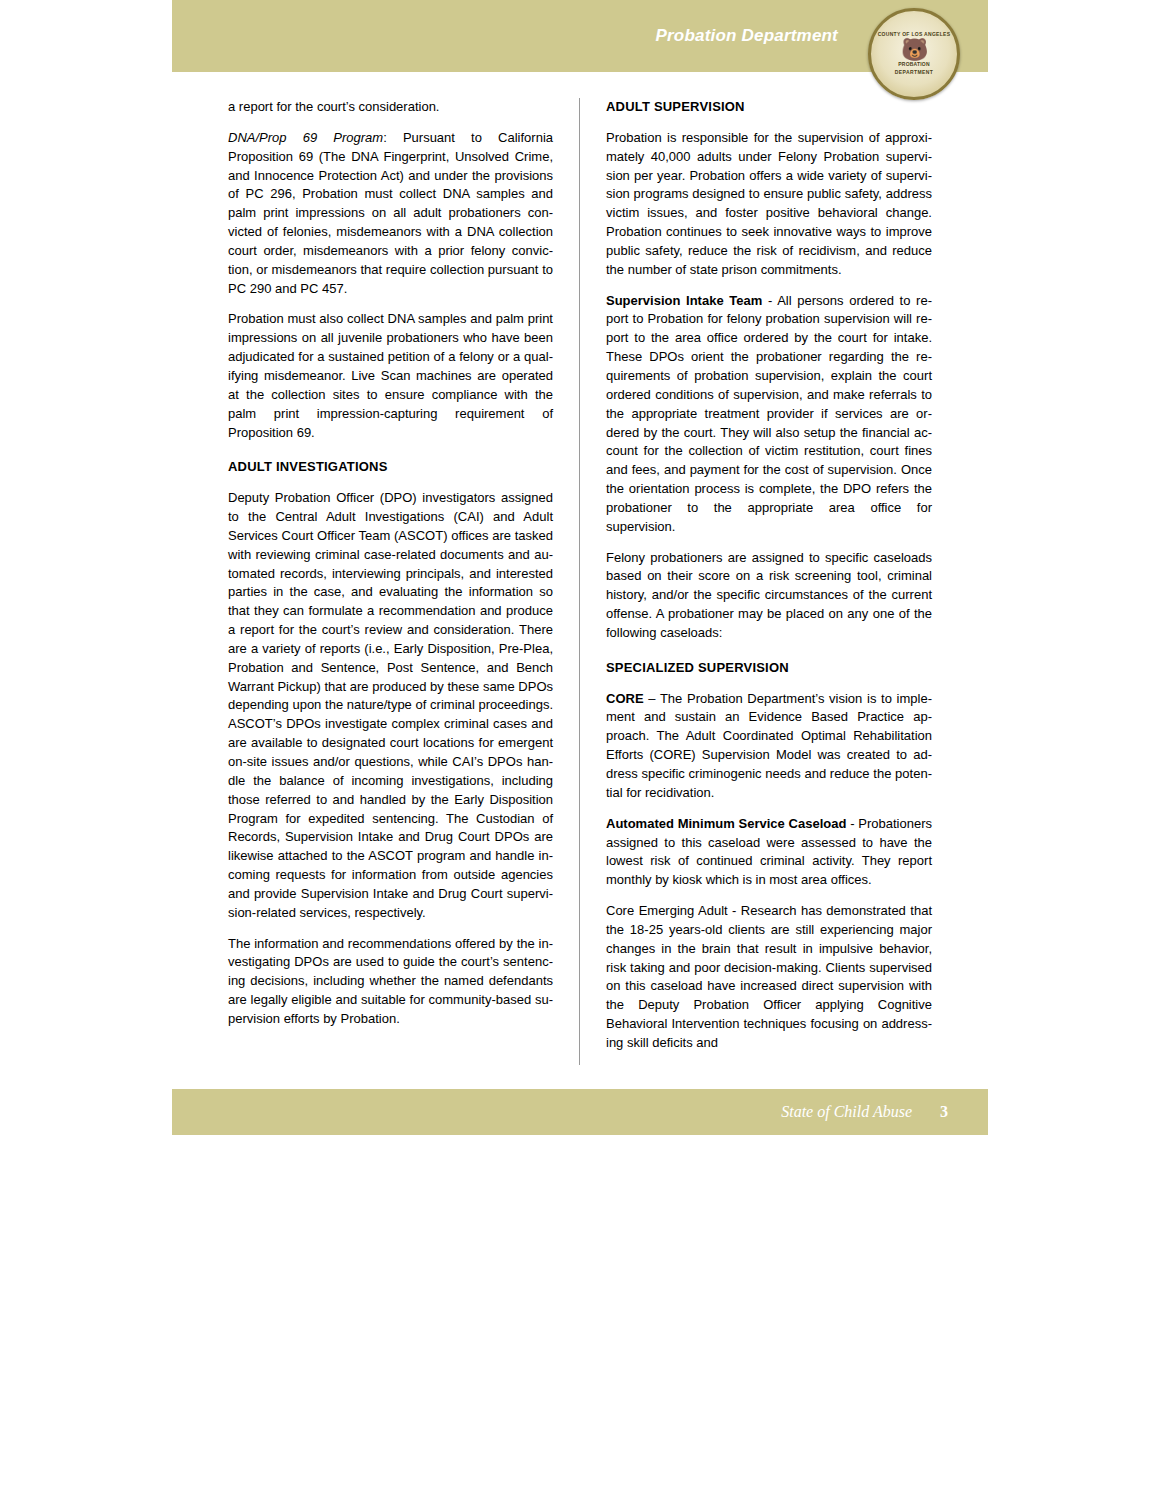Probation Department
COUNTY OF LOS ANGELES
🐻
PROBATION
DEPARTMENT
a report for the court’s consideration.
DNA/Prop 69 Program: Pursuant to California Proposition 69 (The DNA Fingerprint, Unsolved Crime, and Innocence Protection Act) and under the provisions of PC 296, Probation must collect DNA samples and palm print impressions on all adult probationers convicted of felonies, misdemeanors with a DNA collection court order, misdemeanors with a prior felony conviction, or misdemeanors that require collection pursuant to PC 290 and PC 457.
Probation must also collect DNA samples and palm print impressions on all juvenile probationers who have been adjudicated for a sustained petition of a felony or a qualifying misdemeanor. Live Scan machines are operated at the collection sites to ensure compliance with the palm print impression-capturing requirement of Proposition 69.
Adult Investigations
Deputy Probation Officer (DPO) investigators assigned to the Central Adult Investigations (CAI) and Adult Services Court Officer Team (ASCOT) offices are tasked with reviewing criminal case-related documents and automated records, interviewing principals, and interested parties in the case, and evaluating the information so that they can formulate a recommendation and produce a report for the court’s review and consideration. There are a variety of reports (i.e., Early Disposition, Pre-Plea, Probation and Sentence, Post Sentence, and Bench Warrant Pickup) that are produced by these same DPOs depending upon the nature/type of criminal proceedings. ASCOT’s DPOs investigate complex criminal cases and are available to designated court locations for emergent on-site issues and/or questions, while CAI’s DPOs handle the balance of incoming investigations, including those referred to and handled by the Early Disposition Program for expedited sentencing. The Custodian of Records, Supervision Intake and Drug Court DPOs are likewise attached to the ASCOT program and handle incoming requests for information from outside agencies and provide Supervision Intake and Drug Court supervision-related services, respectively.
The information and recommendations offered by the investigating DPOs are used to guide the court’s sentencing decisions, including whether the named defendants are legally eligible and suitable for community-based supervision efforts by Probation.
Adult Supervision
Probation is responsible for the supervision of approximately 40,000 adults under Felony Probation supervision per year. Probation offers a wide variety of supervision programs designed to ensure public safety, address victim issues, and foster positive behavioral change. Probation continues to seek innovative ways to improve public safety, reduce the risk of recidivism, and reduce the number of state prison commitments.
Supervision Intake Team - All persons ordered to report to Probation for felony probation supervision will report to the area office ordered by the court for intake. These DPOs orient the probationer regarding the requirements of probation supervision, explain the court ordered conditions of supervision, and make referrals to the appropriate treatment provider if services are ordered by the court. They will also setup the financial account for the collection of victim restitution, court fines and fees, and payment for the cost of supervision. Once the orientation process is complete, the DPO refers the probationer to the appropriate area office for supervision.
Felony probationers are assigned to specific caseloads based on their score on a risk screening tool, criminal history, and/or the specific circumstances of the current offense. A probationer may be placed on any one of the following caseloads:
Specialized Supervision
CORE – The Probation Department’s vision is to implement and sustain an Evidence Based Practice approach. The Adult Coordinated Optimal Rehabilitation Efforts (CORE) Supervision Model was created to address specific criminogenic needs and reduce the potential for recidivation.
Automated Minimum Service Caseload - Probationers assigned to this caseload were assessed to have the lowest risk of continued criminal activity. They report monthly by kiosk which is in most area offices.
Core Emerging Adult - Research has demonstrated that the 18-25 years-old clients are still experiencing major changes in the brain that result in impulsive behavior, risk taking and poor decision-making. Clients supervised on this caseload have increased direct supervision with the Deputy Probation Officer applying Cognitive Behavioral Intervention techniques focusing on addressing skill deficits and
State of Child Abuse 3